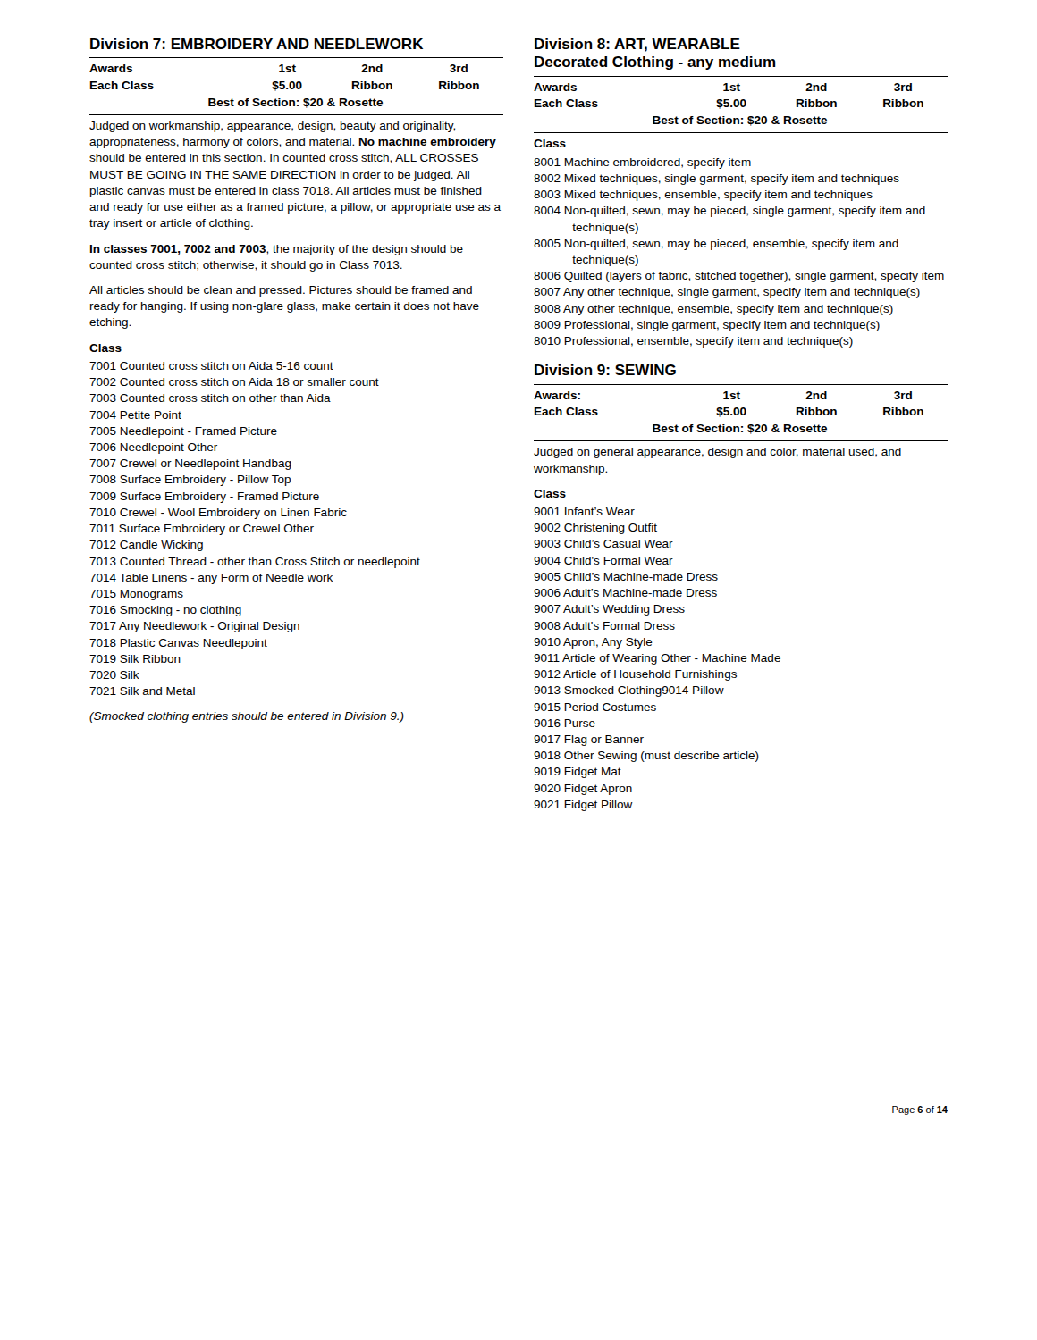Division 7: EMBROIDERY AND NEEDLEWORK
| Awards | 1st | 2nd | 3rd |
| Each Class | $5.00 | Ribbon | Ribbon |
| Best of Section: $20 & Rosette |
Judged on workmanship, appearance, design, beauty and originality, appropriateness, harmony of colors, and material. No machine embroidery should be entered in this section. In counted cross stitch, ALL CROSSES MUST BE GOING IN THE SAME DIRECTION in order to be judged. All plastic canvas must be entered in class 7018. All articles must be finished and ready for use either as a framed picture, a pillow, or appropriate use as a tray insert or article of clothing.
In classes 7001, 7002 and 7003, the majority of the design should be counted cross stitch; otherwise, it should go in Class 7013.
All articles should be clean and pressed. Pictures should be framed and ready for hanging. If using non-glare glass, make certain it does not have etching.
Class
7001 Counted cross stitch on Aida 5-16 count
7002 Counted cross stitch on Aida 18 or smaller count
7003 Counted cross stitch on other than Aida
7004 Petite Point
7005 Needlepoint - Framed Picture
7006 Needlepoint Other
7007 Crewel or Needlepoint Handbag
7008 Surface Embroidery - Pillow Top
7009 Surface Embroidery - Framed Picture
7010 Crewel - Wool Embroidery on Linen Fabric
7011 Surface Embroidery or Crewel Other
7012 Candle Wicking
7013 Counted Thread - other than Cross Stitch or needlepoint
7014 Table Linens - any Form of Needle work
7015 Monograms
7016 Smocking - no clothing
7017 Any Needlework - Original Design
7018 Plastic Canvas Needlepoint
7019 Silk Ribbon
7020 Silk
7021 Silk and Metal
(Smocked clothing entries should be entered in Division 9.)
Division 8: ART, WEARABLE
Decorated Clothing - any medium
| Awards | 1st | 2nd | 3rd |
| Each Class | $5.00 | Ribbon | Ribbon |
| Best of Section: $20 & Rosette |
Class
8001 Machine embroidered, specify item
8002 Mixed techniques, single garment, specify item and techniques
8003 Mixed techniques, ensemble, specify item and techniques
8004 Non-quilted, sewn, may be pieced, single garment, specify item and technique(s)
8005 Non-quilted, sewn, may be pieced, ensemble, specify item and technique(s)
8006 Quilted (layers of fabric, stitched together), single garment, specify item
8007 Any other technique, single garment, specify item and technique(s)
8008 Any other technique, ensemble, specify item and technique(s)
8009 Professional, single garment, specify item and technique(s)
8010 Professional, ensemble, specify item and technique(s)
Division 9: SEWING
| Awards: | 1st | 2nd | 3rd |
| Each Class | $5.00 | Ribbon | Ribbon |
| Best of Section: $20 & Rosette |
Judged on general appearance, design and color, material used, and workmanship.
Class
9001 Infant’s Wear
9002 Christening Outfit
9003 Child’s Casual Wear
9004 Child's Formal Wear
9005 Child’s Machine-made Dress
9006 Adult’s Machine-made Dress
9007 Adult’s Wedding Dress
9008 Adult's Formal Dress
9010 Apron, Any Style
9011 Article of Wearing Other - Machine Made
9012 Article of Household Furnishings
9013 Smocked Clothing9014 Pillow
9015 Period Costumes
9016 Purse
9017 Flag or Banner
9018 Other Sewing (must describe article)
9019 Fidget Mat
9020 Fidget Apron
9021 Fidget Pillow
Page 6 of 14